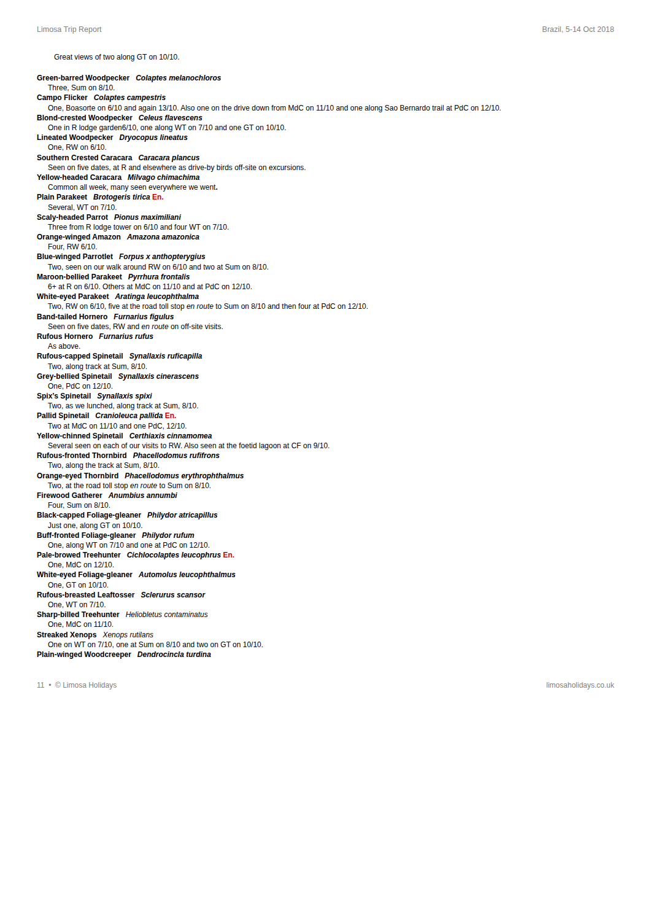Limosa Trip Report Brazil, 5-14 Oct 2018
Great views of two along GT on 10/10.
Green-barred Woodpecker Colaptes melanochloros
Three, Sum on 8/10.
Campo Flicker Colaptes campestris
One, Boasorte on 6/10 and again 13/10. Also one on the drive down from MdC on 11/10 and one along Sao Bernardo trail at PdC on 12/10.
Blond-crested Woodpecker Celeus flavescens
One in R lodge garden6/10, one along WT on 7/10 and one GT on 10/10.
Lineated Woodpecker Dryocopus lineatus
One, RW on 6/10.
Southern Crested Caracara Caracara plancus
Seen on five dates, at R and elsewhere as drive-by birds off-site on excursions.
Yellow-headed Caracara Milvago chimachima
Common all week, many seen everywhere we went.
Plain Parakeet Brotogeris tirica En.
Several, WT on 7/10.
Scaly-headed Parrot Pionus maximiliani
Three from R lodge tower on 6/10 and four WT on 7/10.
Orange-winged Amazon Amazona amazonica
Four, RW 6/10.
Blue-winged Parrotlet Forpus x anthopterygius
Two, seen on our walk around RW on 6/10 and two at Sum on 8/10.
Maroon-bellied Parakeet Pyrrhura frontalis
6+ at R on 6/10. Others at MdC on 11/10 and at PdC on 12/10.
White-eyed Parakeet Aratinga leucophthalma
Two, RW on 6/10, five at the road toll stop en route to Sum on 8/10 and then four at PdC on 12/10.
Band-tailed Hornero Furnarius figulus
Seen on five dates, RW and en route on off-site visits.
Rufous Hornero Furnarius rufus
As above.
Rufous-capped Spinetail Synallaxis ruficapilla
Two, along track at Sum, 8/10.
Grey-bellied Spinetail Synallaxis cinerascens
One, PdC on 12/10.
Spix’s Spinetail Synallaxis spixi
Two, as we lunched, along track at Sum, 8/10.
Pallid Spinetail Cranioleuca pallida En.
Two at MdC on 11/10 and one PdC, 12/10.
Yellow-chinned Spinetail Certhiaxis cinnamomea
Several seen on each of our visits to RW. Also seen at the foetid lagoon at CF on 9/10.
Rufous-fronted Thornbird Phacellodomus rufifrons
Two, along the track at Sum, 8/10.
Orange-eyed Thornbird Phacellodomus erythrophthalmus
Two, at the road toll stop en route to Sum on 8/10.
Firewood Gatherer Anumbius annumbi
Four, Sum on 8/10.
Black-capped Foliage-gleaner Philydor atricapillus
Just one, along GT on 10/10.
Buff-fronted Foliage-gleaner Philydor rufum
One, along WT on 7/10 and one at PdC on 12/10.
Pale-browed Treehunter Cichlocolaptes leucophrus En.
One, MdC on 12/10.
White-eyed Foliage-gleaner Automolus leucophthalmus
One, GT on 10/10.
Rufous-breasted Leaftosser Sclerurus scansor
One, WT on 7/10.
Sharp-billed Treehunter Heliobletus contaminatus
One, MdC on 11/10.
Streaked Xenops Xenops rutilans
One on WT on 7/10, one at Sum on 8/10 and two on GT on 10/10.
Plain-winged Woodcreeper Dendrocincla turdina
11 • © Limosa Holidays limosaholidays.co.uk